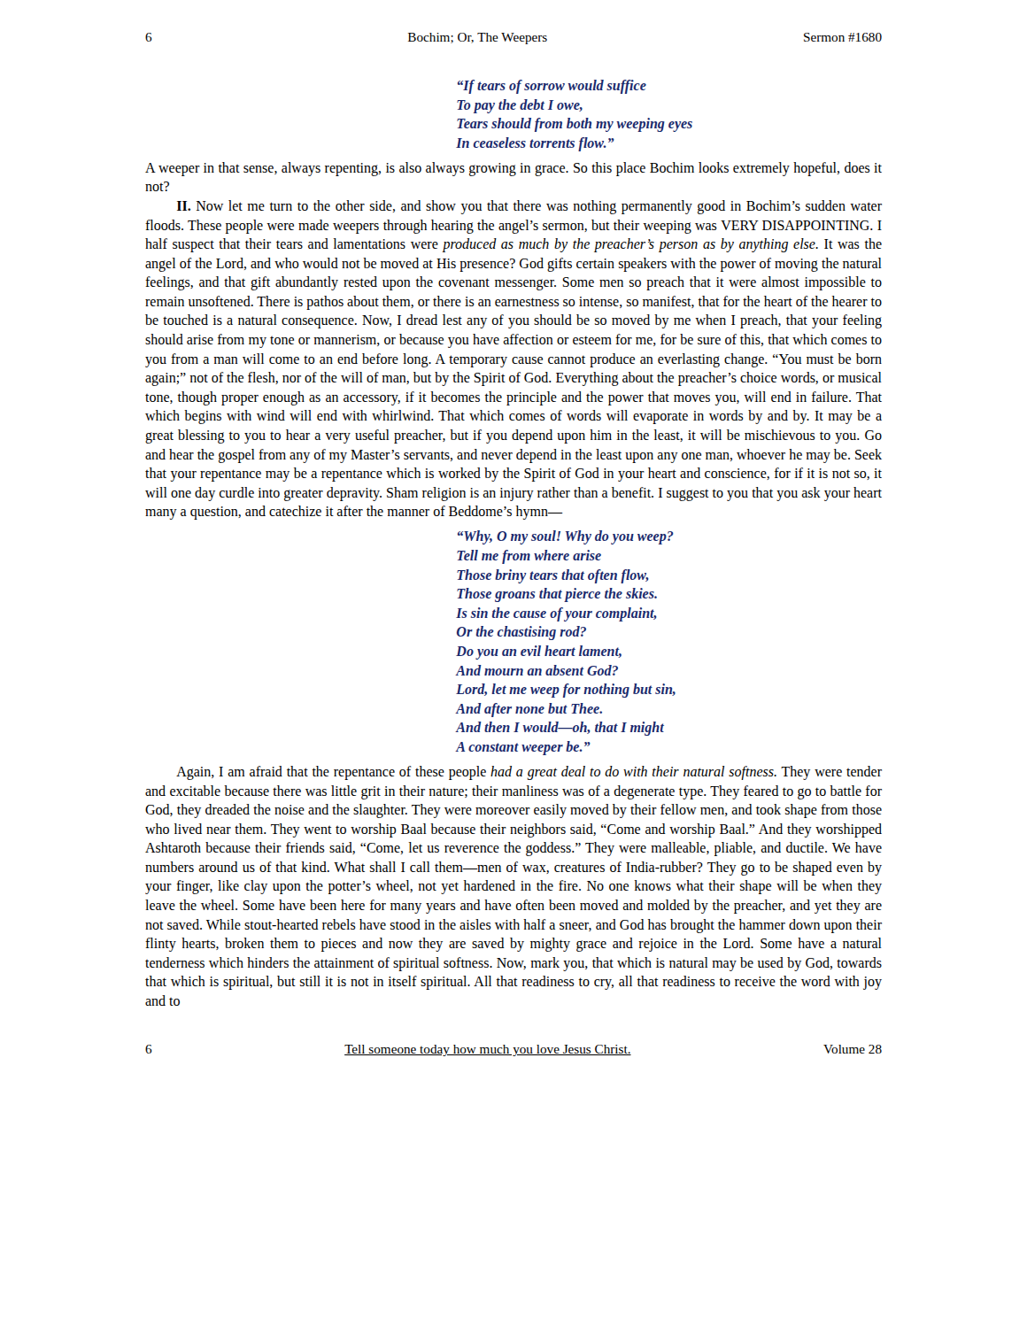6
Bochim; Or, The Weepers
Sermon #1680
“If tears of sorrow would suffice
To pay the debt I owe,
Tears should from both my weeping eyes
In ceaseless torrents flow.”
A weeper in that sense, always repenting, is also always growing in grace. So this place Bochim looks extremely hopeful, does it not?
II. Now let me turn to the other side, and show you that there was nothing permanently good in Bochim’s sudden water floods. These people were made weepers through hearing the angel’s sermon, but their weeping was VERY DISAPPOINTING. I half suspect that their tears and lamentations were produced as much by the preacher’s person as by anything else. It was the angel of the Lord, and who would not be moved at His presence? God gifts certain speakers with the power of moving the natural feelings, and that gift abundantly rested upon the covenant messenger. Some men so preach that it were almost impossible to remain unsoftened. There is pathos about them, or there is an earnestness so intense, so manifest, that for the heart of the hearer to be touched is a natural consequence. Now, I dread lest any of you should be so moved by me when I preach, that your feeling should arise from my tone or mannerism, or because you have affection or esteem for me, for be sure of this, that which comes to you from a man will come to an end before long. A temporary cause cannot produce an everlasting change. “You must be born again;” not of the flesh, nor of the will of man, but by the Spirit of God. Everything about the preacher’s choice words, or musical tone, though proper enough as an accessory, if it becomes the principle and the power that moves you, will end in failure. That which begins with wind will end with whirlwind. That which comes of words will evaporate in words by and by. It may be a great blessing to you to hear a very useful preacher, but if you depend upon him in the least, it will be mischievous to you. Go and hear the gospel from any of my Master’s servants, and never depend in the least upon any one man, whoever he may be. Seek that your repentance may be a repentance which is worked by the Spirit of God in your heart and conscience, for if it is not so, it will one day curdle into greater depravity. Sham religion is an injury rather than a benefit. I suggest to you that you ask your heart many a question, and catechize it after the manner of Beddome’s hymn—
“Why, O my soul! Why do you weep?
Tell me from where arise
Those briny tears that often flow,
Those groans that pierce the skies.
Is sin the cause of your complaint,
Or the chastising rod?
Do you an evil heart lament,
And mourn an absent God?
Lord, let me weep for nothing but sin,
And after none but Thee.
And then I would—oh, that I might
A constant weeper be.”
Again, I am afraid that the repentance of these people had a great deal to do with their natural softness. They were tender and excitable because there was little grit in their nature; their manliness was of a degenerate type. They feared to go to battle for God, they dreaded the noise and the slaughter. They were moreover easily moved by their fellow men, and took shape from those who lived near them. They went to worship Baal because their neighbors said, “Come and worship Baal.” And they worshipped Ashtaroth because their friends said, “Come, let us reverence the goddess.” They were malleable, pliable, and ductile. We have numbers around us of that kind. What shall I call them—men of wax, creatures of India-rubber? They go to be shaped even by your finger, like clay upon the potter’s wheel, not yet hardened in the fire. No one knows what their shape will be when they leave the wheel. Some have been here for many years and have often been moved and molded by the preacher, and yet they are not saved. While stout-hearted rebels have stood in the aisles with half a sneer, and God has brought the hammer down upon their flinty hearts, broken them to pieces and now they are saved by mighty grace and rejoice in the Lord. Some have a natural tenderness which hinders the attainment of spiritual softness. Now, mark you, that which is natural may be used by God, towards that which is spiritual, but still it is not in itself spiritual. All that readiness to cry, all that readiness to receive the word with joy and to
6
Tell someone today how much you love Jesus Christ.
Volume 28